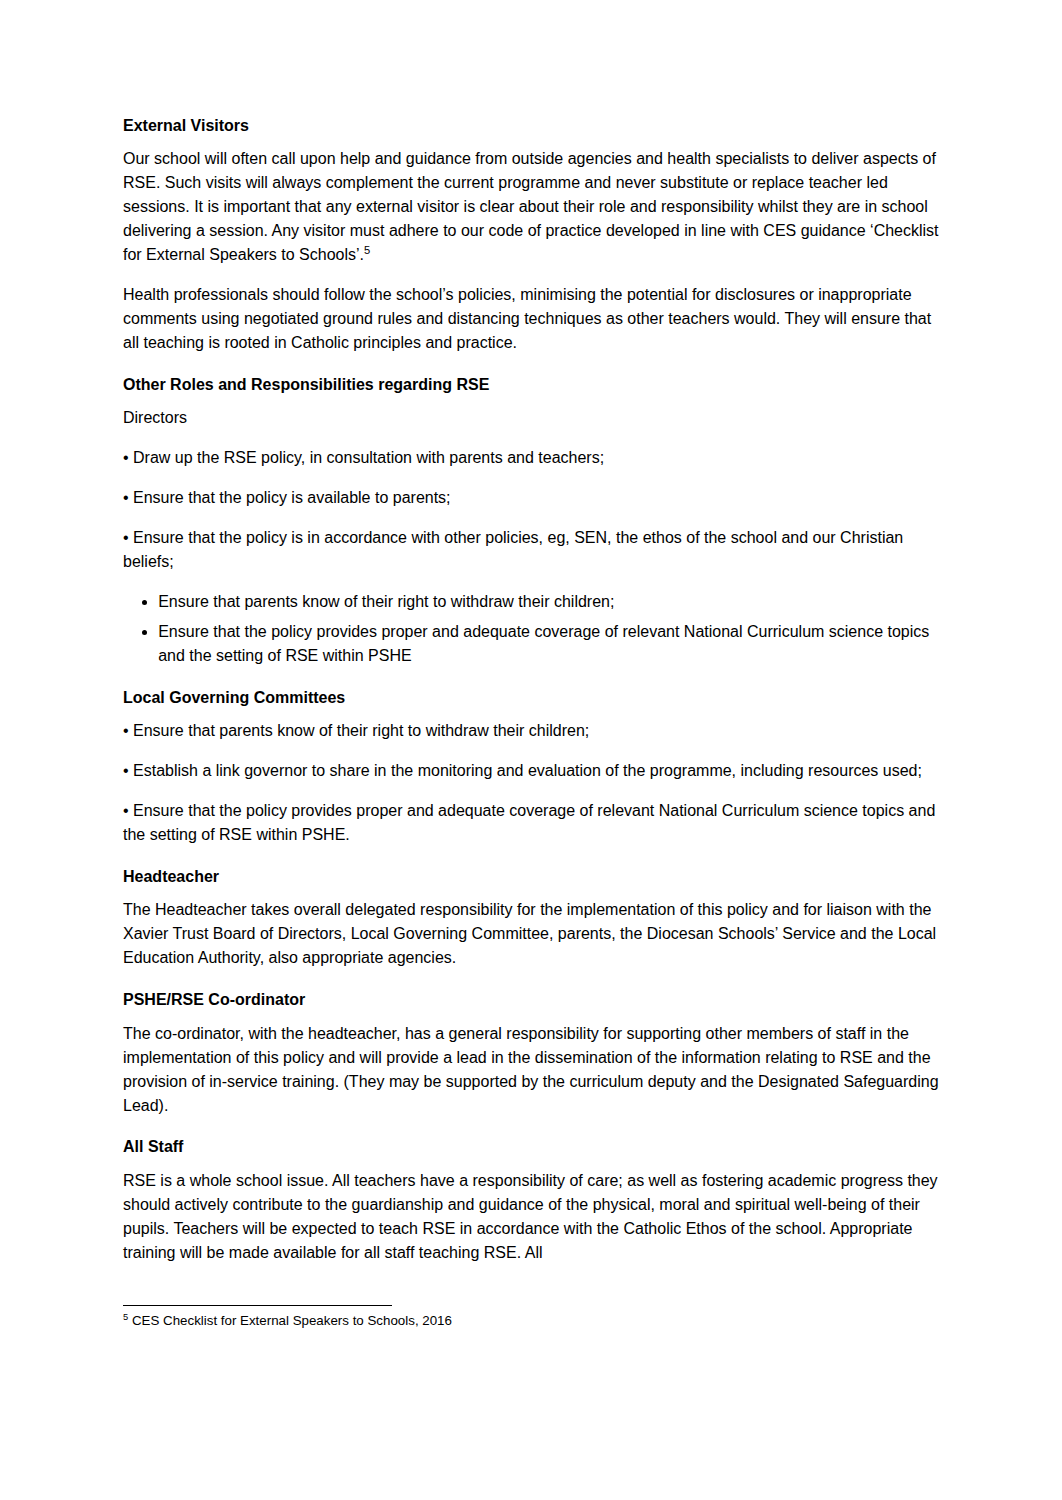External Visitors
Our school will often call upon help and guidance from outside agencies and health specialists to deliver aspects of RSE. Such visits will always complement the current programme and never substitute or replace teacher led sessions. It is important that any external visitor is clear about their role and responsibility whilst they are in school delivering a session. Any visitor must adhere to our code of practice developed in line with CES guidance ‘Checklist for External Speakers to Schools’.5
Health professionals should follow the school’s policies, minimising the potential for disclosures or inappropriate comments using negotiated ground rules and distancing techniques as other teachers would. They will ensure that all teaching is rooted in Catholic principles and practice.
Other Roles and Responsibilities regarding RSE
Directors
• Draw up the RSE policy, in consultation with parents and teachers;
• Ensure that the policy is available to parents;
• Ensure that the policy is in accordance with other policies, eg, SEN, the ethos of the school and our Christian beliefs;
Ensure that parents know of their right to withdraw their children;
Ensure that the policy provides proper and adequate coverage of relevant National Curriculum science topics and the setting of RSE within PSHE
Local Governing Committees
• Ensure that parents know of their right to withdraw their children;
• Establish a link governor to share in the monitoring and evaluation of the programme, including resources used;
• Ensure that the policy provides proper and adequate coverage of relevant National Curriculum science topics and the setting of RSE within PSHE.
Headteacher
The Headteacher takes overall delegated responsibility for the implementation of this policy and for liaison with the Xavier Trust Board of Directors, Local Governing Committee, parents, the Diocesan Schools’ Service and the Local Education Authority, also appropriate agencies.
PSHE/RSE Co-ordinator
The co-ordinator, with the headteacher, has a general responsibility for supporting other members of staff in the implementation of this policy and will provide a lead in the dissemination of the information relating to RSE and the provision of in-service training. (They may be supported by the curriculum deputy and the Designated Safeguarding Lead).
All Staff
RSE is a whole school issue. All teachers have a responsibility of care; as well as fostering academic progress they should actively contribute to the guardianship and guidance of the physical, moral and spiritual well-being of their pupils. Teachers will be expected to teach RSE in accordance with the Catholic Ethos of the school. Appropriate training will be made available for all staff teaching RSE. All
5 CES Checklist for External Speakers to Schools, 2016